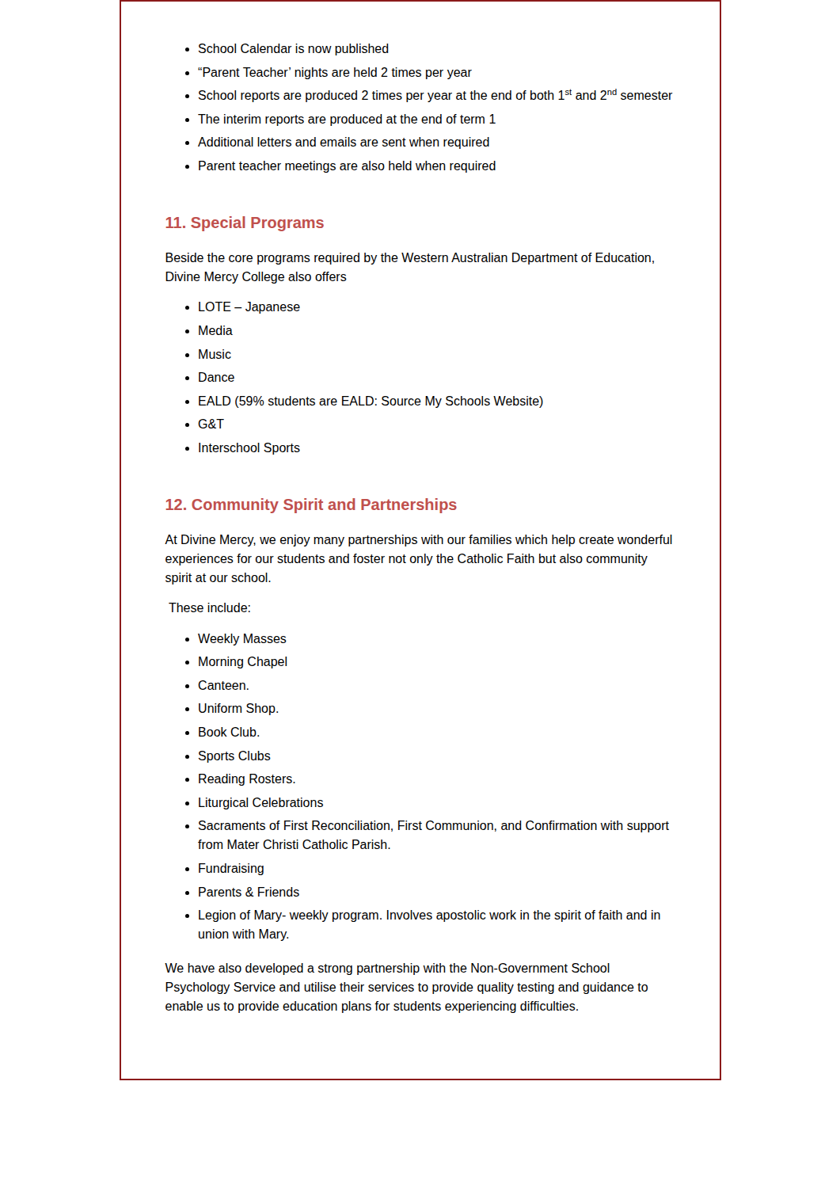School Calendar is now published
“Parent Teacher’ nights are held 2 times per year
School reports are produced 2 times per year at the end of both 1st and 2nd semester
The interim reports are produced at the end of term 1
Additional letters and emails are sent when required
Parent teacher meetings are also held when required
11. Special Programs
Beside the core programs required by the Western Australian Department of Education, Divine Mercy College also offers
LOTE – Japanese
Media
Music
Dance
EALD (59% students are EALD: Source My Schools Website)
G&T
Interschool Sports
12. Community Spirit and Partnerships
At Divine Mercy, we enjoy many partnerships with our families which help create wonderful experiences for our students and foster not only the Catholic Faith but also community spirit at our school.
These include:
Weekly Masses
Morning Chapel
Canteen.
Uniform Shop.
Book Club.
Sports Clubs
Reading Rosters.
Liturgical Celebrations
Sacraments of First Reconciliation, First Communion, and Confirmation with support from Mater Christi Catholic Parish.
Fundraising
Parents & Friends
Legion of Mary- weekly program. Involves apostolic work in the spirit of faith and in union with Mary.
We have also developed a strong partnership with the Non-Government School Psychology Service and utilise their services to provide quality testing and guidance to enable us to provide education plans for students experiencing difficulties.